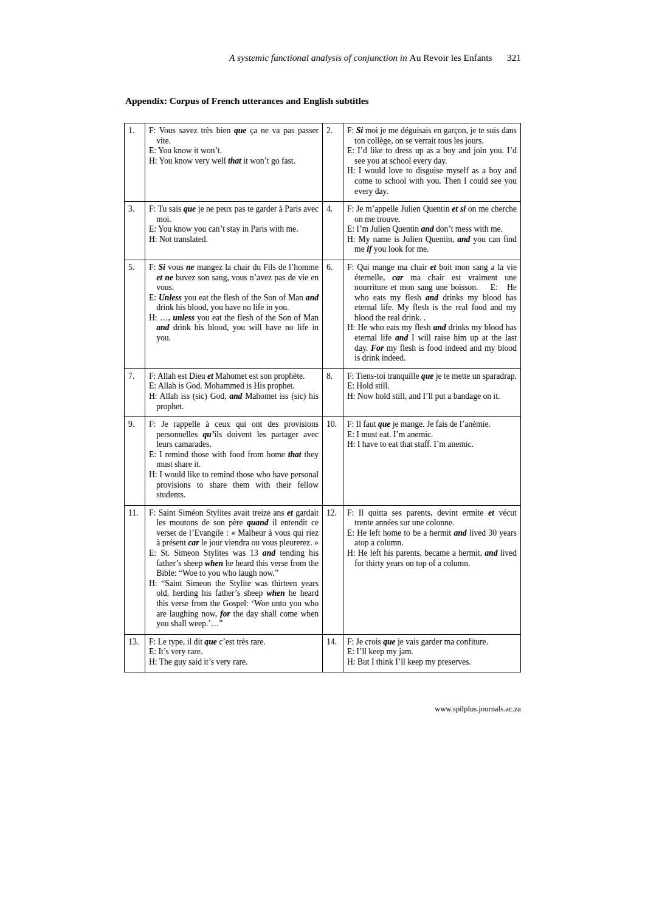A systemic functional analysis of conjunction in Au Revoir les Enfants 321
Appendix: Corpus of French utterances and English subtitles
| 1. | F: Vous savez très bien que ça ne va pas passer vite. E: You know it won’t. H: You know very well that it won’t go fast. | 2. | F: Si moi je me déguisais en garçon, je te suis dans ton collège, on se verrait tous les jours. E: I’d like to dress up as a boy and join you. I’d see you at school every day. H: I would love to disguise myself as a boy and come to school with you. Then I could see you every day. |
| 3. | F: Tu sais que je ne peux pas te garder à Paris avec moi. E: You know you can’t stay in Paris with me. H: Not translated. | 4. | F: Je m’appelle Julien Quentin et si on me cherche on me trouve. E: I’m Julien Quentin and don’t mess with me. H: My name is Julien Quentin, and you can find me if you look for me. |
| 5. | F: Si vous ne mangez la chair du Fils de l’homme et ne buvez son sang, vous n’avez pas de vie en vous. E: Unless you eat the flesh of the Son of Man and drink his blood, you have no life in you. H: …, unless you eat the flesh of the Son of Man and drink his blood, you will have no life in you. | 6. | F: Qui mange ma chair et boit mon sang a la vie éternelle, car ma chair est vraiment une nourriture et mon sang une boisson. E: He who eats my flesh and drinks my blood has eternal life. My flesh is the real food and my blood the real drink. . H: He who eats my flesh and drinks my blood has eternal life and I will raise him up at the last day. For my flesh is food indeed and my blood is drink indeed. |
| 7. | F: Allah est Dieu et Mahomet est son prophète. E: Allah is God. Mohammed is His prophet. H: Allah iss (sic) God, and Mahomet iss (sic) his prophet. | 8. | F: Tiens-toi tranquille que je te mette un sparadrap. E: Hold still. H: Now hold still, and I’ll put a bandage on it. |
| 9. | F: Je rappelle à ceux qui ont des provisions personnelles qu’ ils doivent les partager avec leurs camarades. E: I remind those with food from home that they must share it. H: I would like to remind those who have personal provisions to share them with their fellow students. | 10. | F: Il faut que je mange. Je fais de l’anémie. E: I must eat. I’m anemic. H: I have to eat that stuff. I’m anemic. |
| 11. | F: Saint Siméon Stylites avait treize ans et gardait les moutons de son père quand il entendit ce verset de l’Evangile : « Malheur à vous qui riez à présent car le jour viendra ou vous pleurerez. » E: St. Simeon Stylites was 13 and tending his father’s sheep when he heard this verse from the Bible: “Woe to you who laugh now.” H: “Saint Simeon the Stylite was thirteen years old, herding his father’s sheep when he heard this verse from the Gospel: ‘Woe unto you who are laughing now, for the day shall come when you shall weep.’…” | 12. | F: Il quitta ses parents, devint ermite et vécut trente années sur une colonne. E: He left home to be a hermit and lived 30 years atop a column. H: He left his parents, became a hermit, and lived for thirty years on top of a column. |
| 13. | F: Le type, il dit que c’est très rare. E: It’s very rare. H: The guy said it’s very rare. | 14. | F: Je crois que je vais garder ma confiture. E: I’ll keep my jam. H: But I think I’ll keep my preserves. |
www.spilplus.journals.ac.za